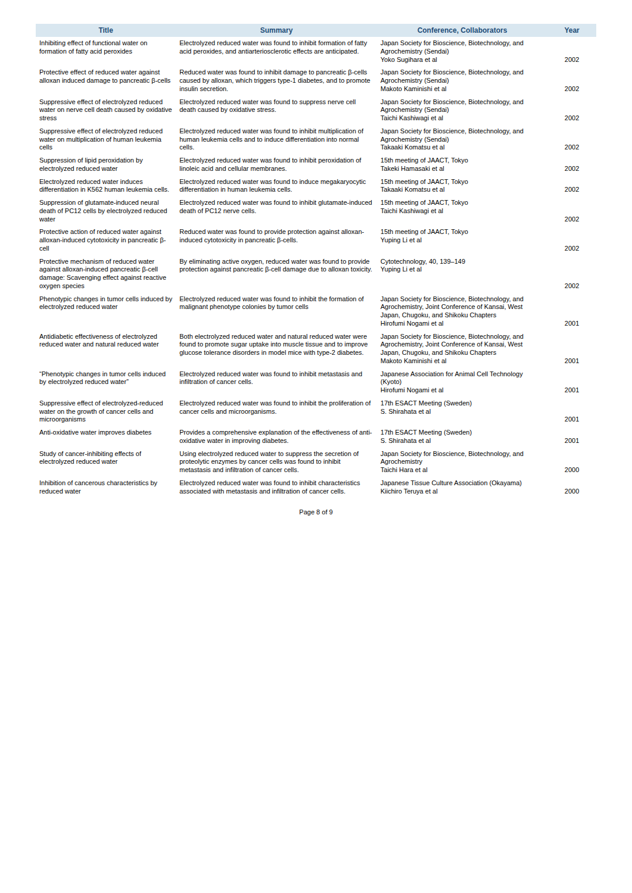| Title | Summary | Conference, Collaborators | Year |
| --- | --- | --- | --- |
| Inhibiting effect of functional water on formation of fatty acid peroxides | Electrolyzed reduced water was found to inhibit formation of fatty acid peroxides, and antiarteriosclerotic effects are anticipated. | Japan Society for Bioscience, Biotechnology, and Agrochemistry (Sendai) Yoko Sugihara et al | 2002 |
| Protective effect of reduced water against alloxan induced damage to pancreatic β-cells | Reduced water was found to inhibit damage to pancreatic β-cells caused by alloxan, which triggers type-1 diabetes, and to promote insulin secretion. | Japan Society for Bioscience, Biotechnology, and Agrochemistry (Sendai) Makoto Kaminishi et al | 2002 |
| Suppressive effect of electrolyzed reduced water on nerve cell death caused by oxidative stress | Electrolyzed reduced water was found to suppress nerve cell death caused by oxidative stress. | Japan Society for Bioscience, Biotechnology, and Agrochemistry (Sendai) Taichi Kashiwagi et al | 2002 |
| Suppressive effect of electrolyzed reduced water on multiplication of human leukemia cells | Electrolyzed reduced water was found to inhibit multiplication of human leukemia cells and to induce differentiation into normal cells. | Japan Society for Bioscience, Biotechnology, and Agrochemistry (Sendai) Takaaki Komatsu et al | 2002 |
| Suppression of lipid peroxidation by electrolyzed reduced water | Electrolyzed reduced water was found to inhibit peroxidation of linoleic acid and cellular membranes. | 15th meeting of JAACT, Tokyo Takeki Hamasaki et al | 2002 |
| Electrolyzed reduced water induces differentiation in K562 human leukemia cells. | Electrolyzed reduced water was found to induce megakaryocytic differentiation in human leukemia cells. | 15th meeting of JAACT, Tokyo Takaaki Komatsu et al | 2002 |
| Suppression of glutamate-induced neural death of PC12 cells by electrolyzed reduced water | Electrolyzed reduced water was found to inhibit glutamate-induced death of PC12 nerve cells. | 15th meeting of JAACT, Tokyo Taichi Kashiwagi et al | 2002 |
| Protective action of reduced water against alloxan-induced cytotoxicity in pancreatic β-cell | Reduced water was found to provide protection against alloxan-induced cytotoxicity in pancreatic β-cells. | 15th meeting of JAACT, Tokyo Yuping Li et al | 2002 |
| Protective mechanism of reduced water against alloxan-induced pancreatic β-cell damage: Scavenging effect against reactive oxygen species | By eliminating active oxygen, reduced water was found to provide protection against pancreatic β-cell damage due to alloxan toxicity. | Cytotechnology, 40, 139–149 Yuping Li et al | 2002 |
| Phenotypic changes in tumor cells induced by electrolyzed reduced water | Electrolyzed reduced water was found to inhibit the formation of malignant phenotype colonies by tumor cells | Japan Society for Bioscience, Biotechnology, and Agrochemistry, Joint Conference of Kansai, West Japan, Chugoku, and Shikoku Chapters Hirofumi Nogami et al | 2001 |
| Antidiabetic effectiveness of electrolyzed reduced water and natural reduced water | Both electrolyzed reduced water and natural reduced water were found to promote sugar uptake into muscle tissue and to improve glucose tolerance disorders in model mice with type-2 diabetes. | Japan Society for Bioscience, Biotechnology, and Agrochemistry, Joint Conference of Kansai, West Japan, Chugoku, and Shikoku Chapters Makoto Kaminishi et al | 2001 |
| “Phenotypic changes in tumor cells induced by electrolyzed reduced water” | Electrolyzed reduced water was found to inhibit metastasis and infiltration of cancer cells. | Japanese Association for Animal Cell Technology (Kyoto) Hirofumi Nogami et al | 2001 |
| Suppressive effect of electrolyzed-reduced water on the growth of cancer cells and microorganisms | Electrolyzed reduced water was found to inhibit the proliferation of cancer cells and microorganisms. | 17th ESACT Meeting (Sweden) S. Shirahata et al | 2001 |
| Anti-oxidative water improves diabetes | Provides a comprehensive explanation of the effectiveness of anti-oxidative water in improving diabetes. | 17th ESACT Meeting (Sweden) S. Shirahata et al | 2001 |
| Study of cancer-inhibiting effects of electrolyzed reduced water | Using electrolyzed reduced water to suppress the secretion of proteolytic enzymes by cancer cells was found to inhibit metastasis and infiltration of cancer cells. | Japan Society for Bioscience, Biotechnology, and Agrochemistry Taichi Hara et al | 2000 |
| Inhibition of cancerous characteristics by reduced water | Electrolyzed reduced water was found to inhibit characteristics associated with metastasis and infiltration of cancer cells. | Japanese Tissue Culture Association (Okayama) Kiichiro Teruya et al | 2000 |
Page 8 of 9